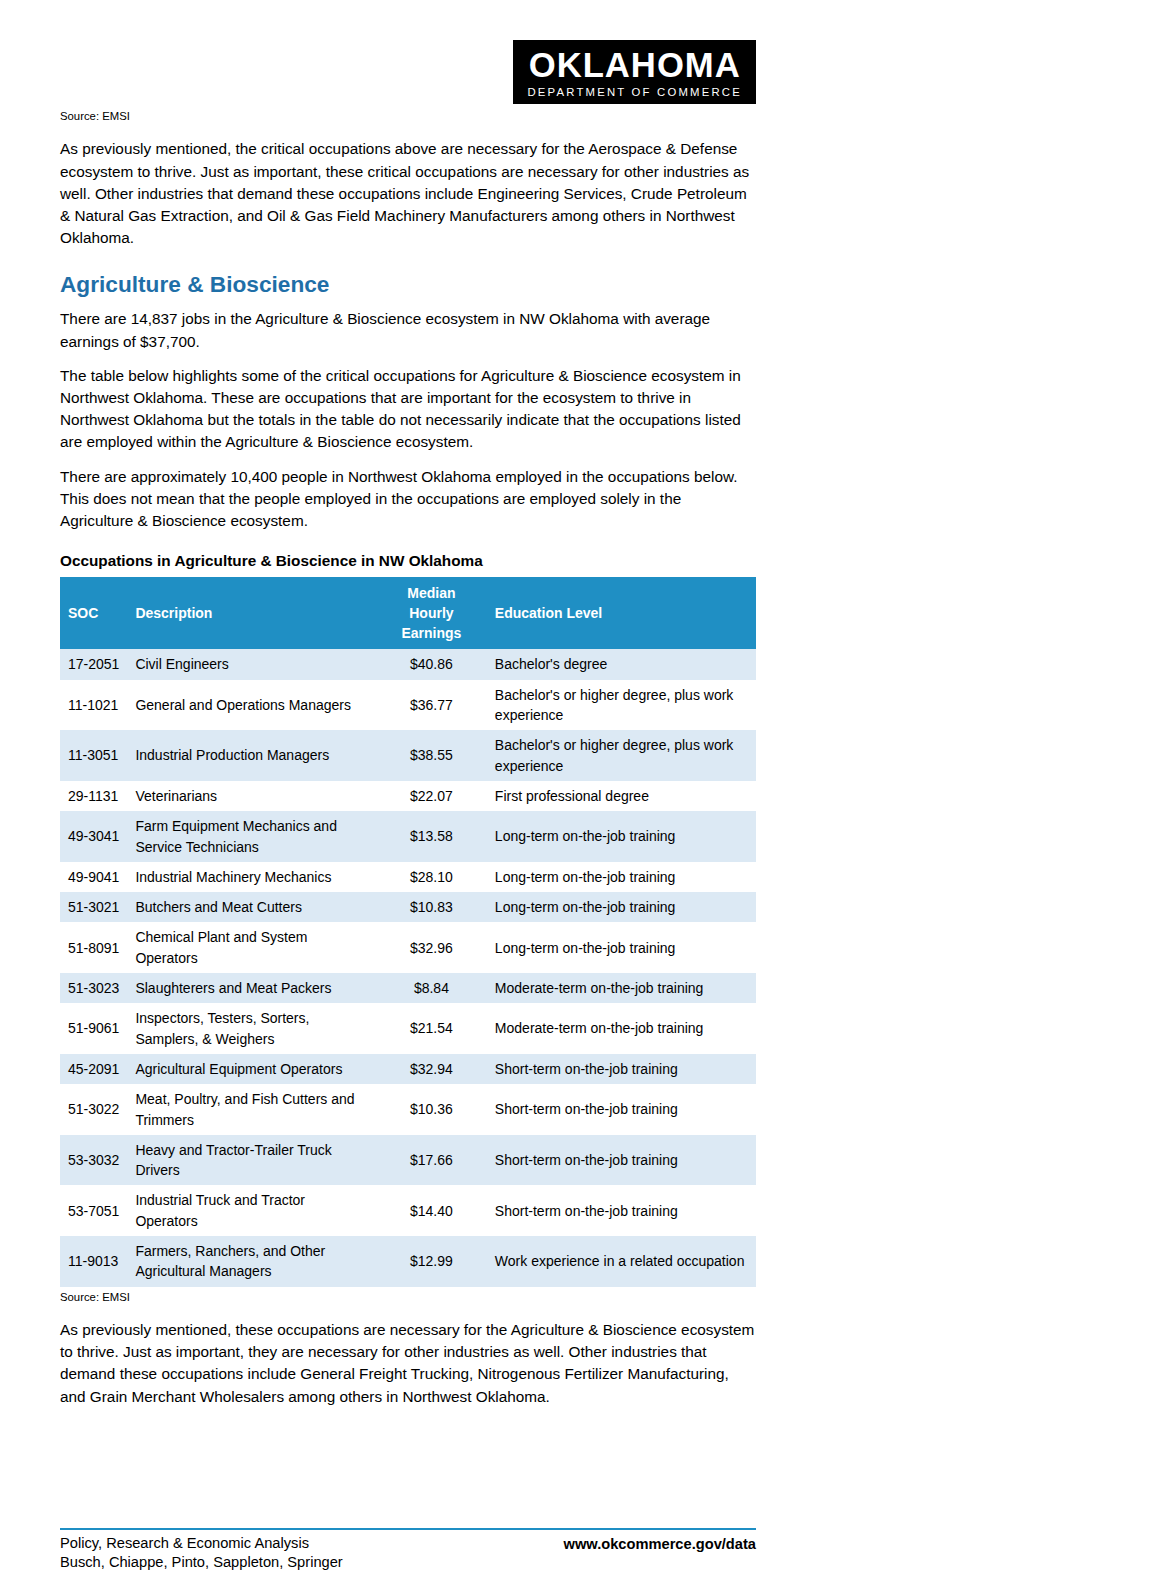OKLAHOMA DEPARTMENT OF COMMERCE
Source: EMSI
As previously mentioned, the critical occupations above are necessary for the Aerospace & Defense ecosystem to thrive. Just as important, these critical occupations are necessary for other industries as well. Other industries that demand these occupations include Engineering Services, Crude Petroleum & Natural Gas Extraction, and Oil & Gas Field Machinery Manufacturers among others in Northwest Oklahoma.
Agriculture & Bioscience
There are 14,837 jobs in the Agriculture & Bioscience ecosystem in NW Oklahoma with average earnings of $37,700.
The table below highlights some of the critical occupations for Agriculture & Bioscience ecosystem in Northwest Oklahoma. These are occupations that are important for the ecosystem to thrive in Northwest Oklahoma but the totals in the table do not necessarily indicate that the occupations listed are employed within the Agriculture & Bioscience ecosystem.
There are approximately 10,400 people in Northwest Oklahoma employed in the occupations below. This does not mean that the people employed in the occupations are employed solely in the Agriculture & Bioscience ecosystem.
Occupations in Agriculture & Bioscience in NW Oklahoma
| SOC | Description | Median Hourly Earnings | Education Level |
| --- | --- | --- | --- |
| 17-2051 | Civil Engineers | $40.86 | Bachelor's degree |
| 11-1021 | General and Operations Managers | $36.77 | Bachelor's or higher degree, plus work experience |
| 11-3051 | Industrial Production Managers | $38.55 | Bachelor's or higher degree, plus work experience |
| 29-1131 | Veterinarians | $22.07 | First professional degree |
| 49-3041 | Farm Equipment Mechanics and Service Technicians | $13.58 | Long-term on-the-job training |
| 49-9041 | Industrial Machinery Mechanics | $28.10 | Long-term on-the-job training |
| 51-3021 | Butchers and Meat Cutters | $10.83 | Long-term on-the-job training |
| 51-8091 | Chemical Plant and System Operators | $32.96 | Long-term on-the-job training |
| 51-3023 | Slaughterers and Meat Packers | $8.84 | Moderate-term on-the-job training |
| 51-9061 | Inspectors, Testers, Sorters, Samplers, & Weighers | $21.54 | Moderate-term on-the-job training |
| 45-2091 | Agricultural Equipment Operators | $32.94 | Short-term on-the-job training |
| 51-3022 | Meat, Poultry, and Fish Cutters and Trimmers | $10.36 | Short-term on-the-job training |
| 53-3032 | Heavy and Tractor-Trailer Truck Drivers | $17.66 | Short-term on-the-job training |
| 53-7051 | Industrial Truck and Tractor Operators | $14.40 | Short-term on-the-job training |
| 11-9013 | Farmers, Ranchers, and Other Agricultural Managers | $12.99 | Work experience in a related occupation |
Source: EMSI
As previously mentioned, these occupations are necessary for the Agriculture & Bioscience ecosystem to thrive. Just as important, they are necessary for other industries as well. Other industries that demand these occupations include General Freight Trucking, Nitrogenous Fertilizer Manufacturing, and Grain Merchant Wholesalers among others in Northwest Oklahoma.
Policy, Research & Economic Analysis
Busch, Chiappe, Pinto, Sappleton, Springer
www.okcommerce.gov/data